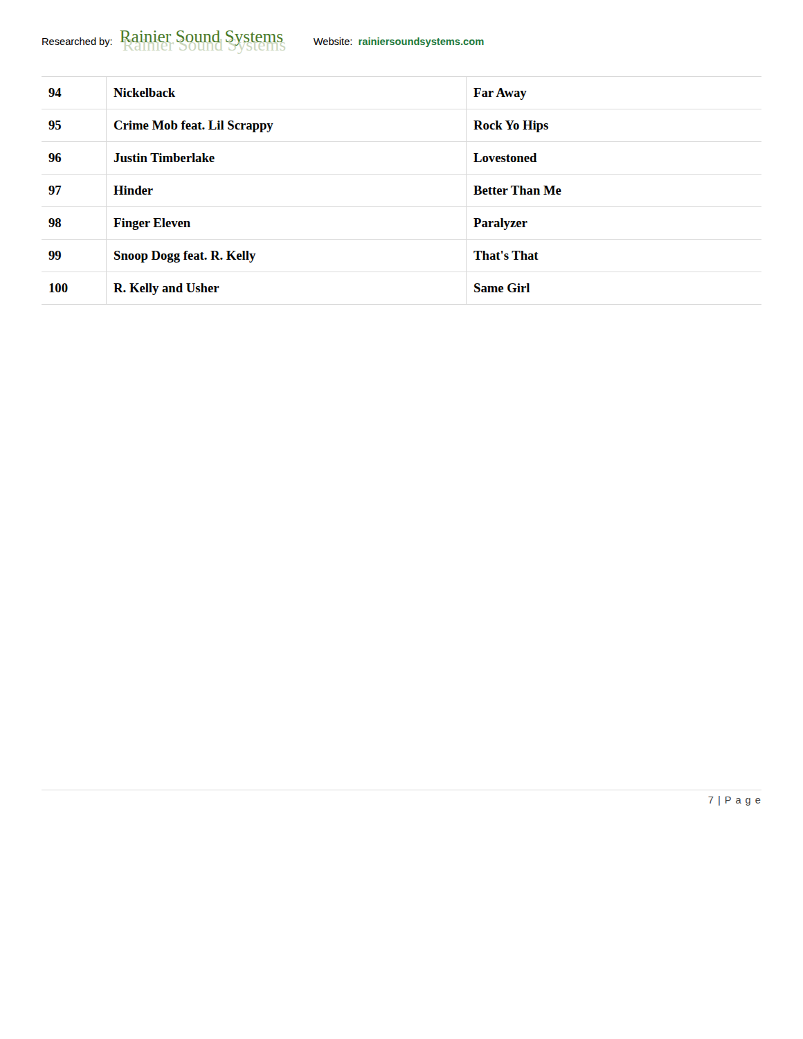Researched by: Rainier Sound Systems Rainier Sound Systems Website: rainiersoundsystems.com
| 94 | Nickelback | Far Away |
| 95 | Crime Mob feat. Lil Scrappy | Rock Yo Hips |
| 96 | Justin Timberlake | Lovestoned |
| 97 | Hinder | Better Than Me |
| 98 | Finger Eleven | Paralyzer |
| 99 | Snoop Dogg feat. R. Kelly | That's That |
| 100 | R. Kelly and Usher | Same Girl |
7 | P a g e